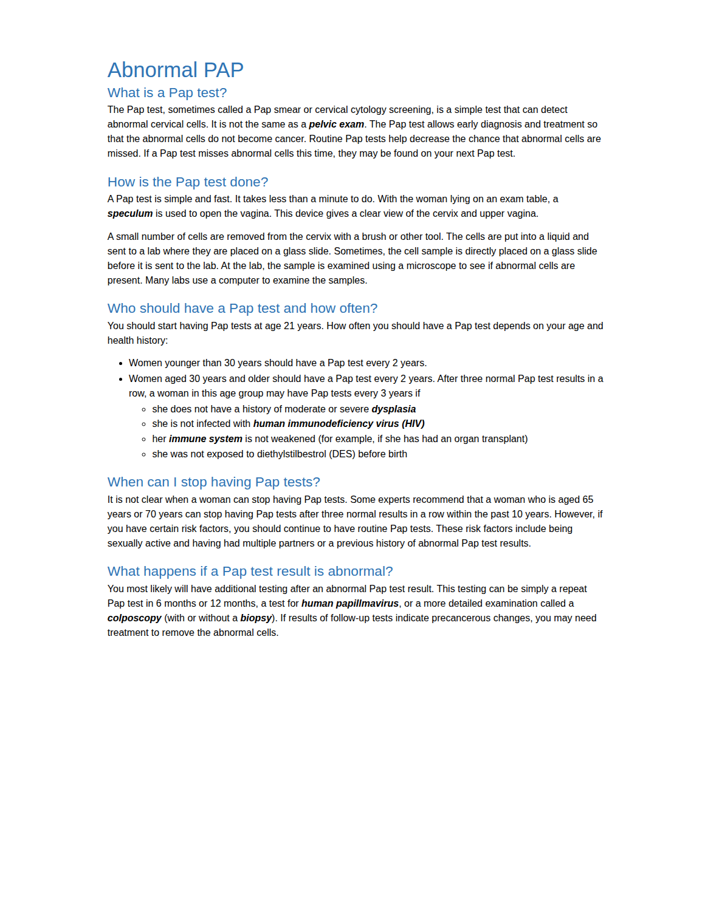Abnormal PAP
What is a Pap test?
The Pap test, sometimes called a Pap smear or cervical cytology screening, is a simple test that can detect abnormal cervical cells. It is not the same as a pelvic exam. The Pap test allows early diagnosis and treatment so that the abnormal cells do not become cancer. Routine Pap tests help decrease the chance that abnormal cells are missed. If a Pap test misses abnormal cells this time, they may be found on your next Pap test.
How is the Pap test done?
A Pap test is simple and fast. It takes less than a minute to do. With the woman lying on an exam table, a speculum is used to open the vagina. This device gives a clear view of the cervix and upper vagina.
A small number of cells are removed from the cervix with a brush or other tool. The cells are put into a liquid and sent to a lab where they are placed on a glass slide. Sometimes, the cell sample is directly placed on a glass slide before it is sent to the lab. At the lab, the sample is examined using a microscope to see if abnormal cells are present. Many labs use a computer to examine the samples.
Who should have a Pap test and how often?
You should start having Pap tests at age 21 years. How often you should have a Pap test depends on your age and health history:
Women younger than 30 years should have a Pap test every 2 years.
Women aged 30 years and older should have a Pap test every 2 years. After three normal Pap test results in a row, a woman in this age group may have Pap tests every 3 years if
she does not have a history of moderate or severe dysplasia
she is not infected with human immunodeficiency virus (HIV)
her immune system is not weakened (for example, if she has had an organ transplant)
she was not exposed to diethylstilbestrol (DES) before birth
When can I stop having Pap tests?
It is not clear when a woman can stop having Pap tests. Some experts recommend that a woman who is aged 65 years or 70 years can stop having Pap tests after three normal results in a row within the past 10 years. However, if you have certain risk factors, you should continue to have routine Pap tests. These risk factors include being sexually active and having had multiple partners or a previous history of abnormal Pap test results.
What happens if a Pap test result is abnormal?
You most likely will have additional testing after an abnormal Pap test result. This testing can be simply a repeat Pap test in 6 months or 12 months, a test for human papillmavirus, or a more detailed examination called a colposcopy (with or without a biopsy). If results of follow-up tests indicate precancerous changes, you may need treatment to remove the abnormal cells.